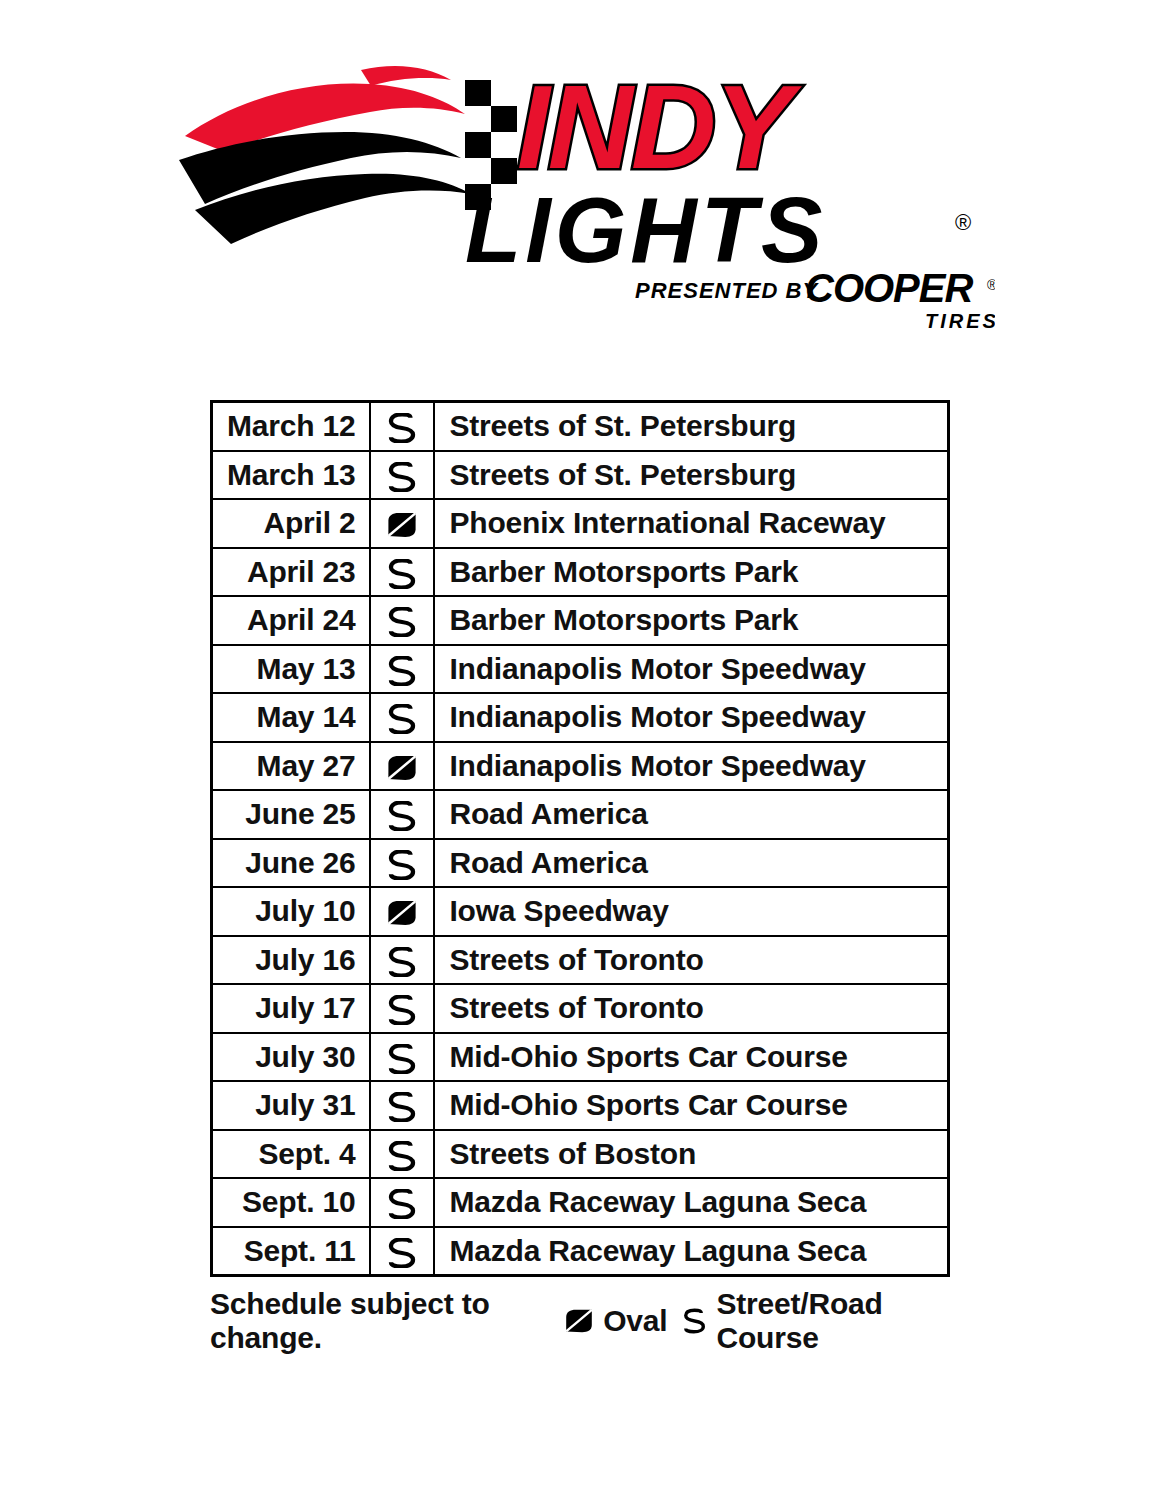INDY LIGHTS ® PRESENTED BY COOPER TIRES ®
| March 12 | | Streets of St. Petersburg |
| March 13 | | Streets of St. Petersburg |
| April 2 | | Phoenix International Raceway |
| April 23 | | Barber Motorsports Park |
| April 24 | | Barber Motorsports Park |
| May 13 | | Indianapolis Motor Speedway |
| May 14 | | Indianapolis Motor Speedway |
| May 27 | | Indianapolis Motor Speedway |
| June 25 | | Road America |
| June 26 | | Road America |
| July 10 | | Iowa Speedway |
| July 16 | | Streets of Toronto |
| July 17 | | Streets of Toronto |
| July 30 | | Mid-Ohio Sports Car Course |
| July 31 | | Mid-Ohio Sports Car Course |
| Sept. 4 | | Streets of Boston |
| Sept. 10 | | Mazda Raceway Laguna Seca |
| Sept. 11 | | Mazda Raceway Laguna Seca |
Schedule subject to change. Oval Street/Road Course